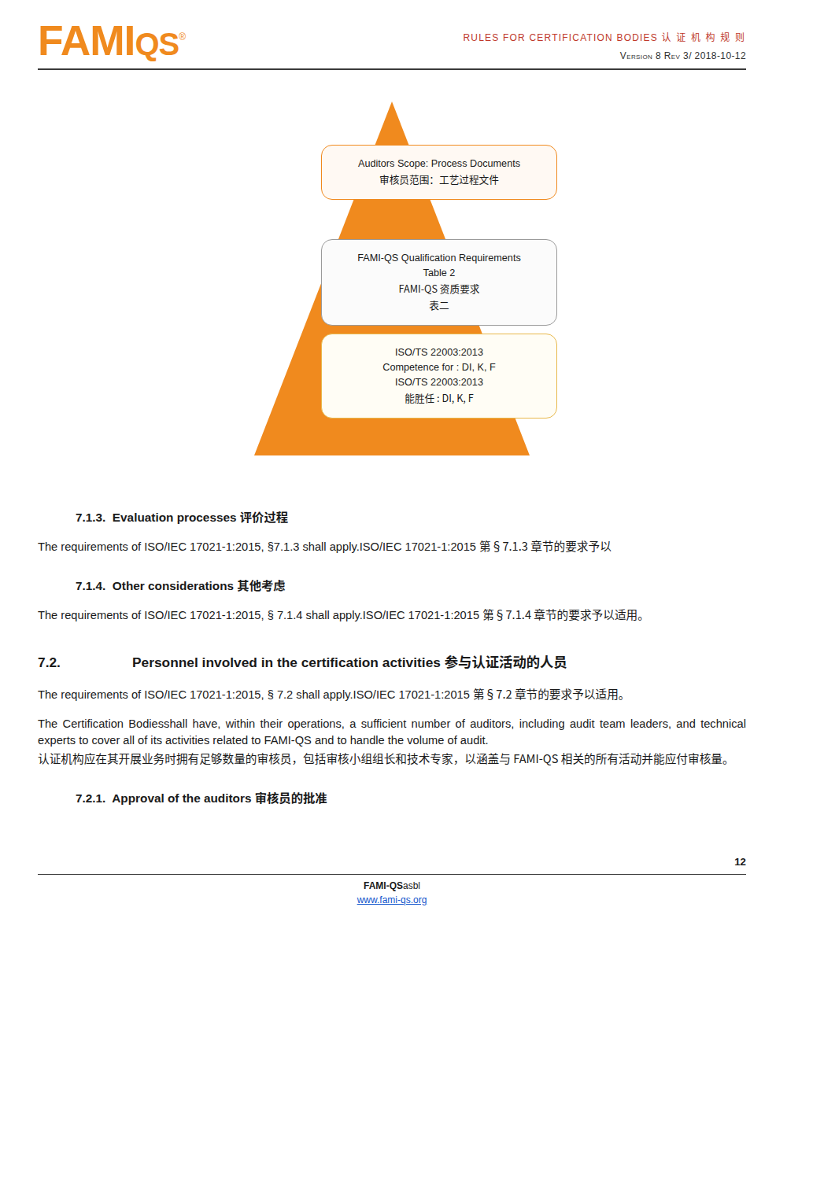FAMIQS®
Rules for Certification Bodies 认 证 机 构 规 则
Version 8 Rev 3/ 2018-10-12
Auditors Scope: Process Documents
审核员范围：工艺过程文件
FAMI-QS Qualification Requirements
Table 2
FAMI-QS 资质要求
表二
ISO/TS 22003:2013
Competence for : DI, K, F
ISO/TS 22003:2013
能胜任 : DI, K, F
7.1.3. Evaluation processes 评价过程
The requirements of ISO/IEC 17021-1:2015, §7.1.3 shall apply.ISO/IEC 17021-1:2015 第§7.1.3 章节的要求予以
7.1.4. Other considerations 其他考虑
The requirements of ISO/IEC 17021-1:2015, § 7.1.4 shall apply.ISO/IEC 17021-1:2015 第§7.1.4 章节的要求予以适用。
7.2. Personnel involved in the certification activities 参与认证活动的人员
The requirements of ISO/IEC 17021-1:2015, § 7.2 shall apply.ISO/IEC 17021-1:2015 第§7.2 章节的要求予以适用。
The Certification Bodiesshall have, within their operations, a sufficient number of auditors, including audit team leaders, and technical experts to cover all of its activities related to FAMI-QS and to handle the volume of audit.
认证机构应在其开展业务时拥有足够数量的审核员，包括审核小组组长和技术专家，以涵盖与 FAMI-QS 相关的所有活动并能应付审核量。
7.2.1. Approval of the auditors 审核员的批准
12
FAMI-QSasbl
www.fami-qs.org